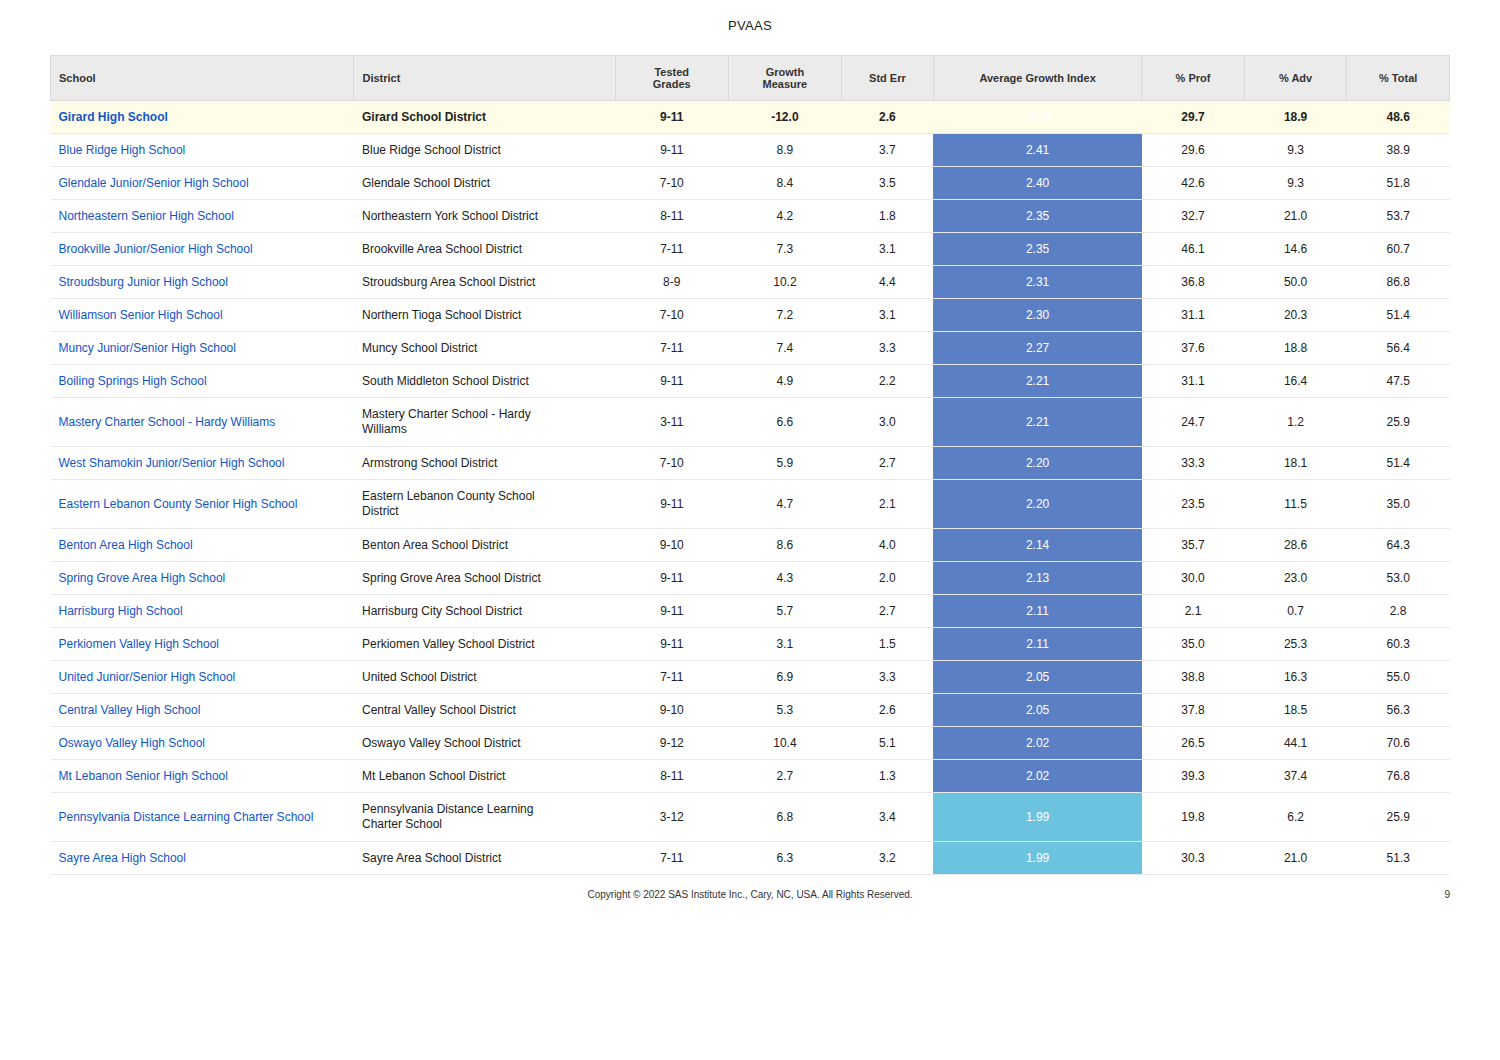PVAAS
| School | District | Tested Grades | Growth Measure | Std Err | Average Growth Index | % Prof | % Adv | % Total |
| --- | --- | --- | --- | --- | --- | --- | --- | --- |
| Girard High School | Girard School District | 9-11 | -12.0 | 2.6 | -4.69 | 29.7 | 18.9 | 48.6 |
| Blue Ridge High School | Blue Ridge School District | 9-11 | 8.9 | 3.7 | 2.41 | 29.6 | 9.3 | 38.9 |
| Glendale Junior/Senior High School | Glendale School District | 7-10 | 8.4 | 3.5 | 2.40 | 42.6 | 9.3 | 51.8 |
| Northeastern Senior High School | Northeastern York School District | 8-11 | 4.2 | 1.8 | 2.35 | 32.7 | 21.0 | 53.7 |
| Brookville Junior/Senior High School | Brookville Area School District | 7-11 | 7.3 | 3.1 | 2.35 | 46.1 | 14.6 | 60.7 |
| Stroudsburg Junior High School | Stroudsburg Area School District | 8-9 | 10.2 | 4.4 | 2.31 | 36.8 | 50.0 | 86.8 |
| Williamson Senior High School | Northern Tioga School District | 7-10 | 7.2 | 3.1 | 2.30 | 31.1 | 20.3 | 51.4 |
| Muncy Junior/Senior High School | Muncy School District | 7-11 | 7.4 | 3.3 | 2.27 | 37.6 | 18.8 | 56.4 |
| Boiling Springs High School | South Middleton School District | 9-11 | 4.9 | 2.2 | 2.21 | 31.1 | 16.4 | 47.5 |
| Mastery Charter School - Hardy Williams | Mastery Charter School - Hardy Williams | 3-11 | 6.6 | 3.0 | 2.21 | 24.7 | 1.2 | 25.9 |
| West Shamokin Junior/Senior High School | Armstrong School District | 7-10 | 5.9 | 2.7 | 2.20 | 33.3 | 18.1 | 51.4 |
| Eastern Lebanon County Senior High School | Eastern Lebanon County School District | 9-11 | 4.7 | 2.1 | 2.20 | 23.5 | 11.5 | 35.0 |
| Benton Area High School | Benton Area School District | 9-10 | 8.6 | 4.0 | 2.14 | 35.7 | 28.6 | 64.3 |
| Spring Grove Area High School | Spring Grove Area School District | 9-11 | 4.3 | 2.0 | 2.13 | 30.0 | 23.0 | 53.0 |
| Harrisburg High School | Harrisburg City School District | 9-11 | 5.7 | 2.7 | 2.11 | 2.1 | 0.7 | 2.8 |
| Perkiomen Valley High School | Perkiomen Valley School District | 9-11 | 3.1 | 1.5 | 2.11 | 35.0 | 25.3 | 60.3 |
| United Junior/Senior High School | United School District | 7-11 | 6.9 | 3.3 | 2.05 | 38.8 | 16.3 | 55.0 |
| Central Valley High School | Central Valley School District | 9-10 | 5.3 | 2.6 | 2.05 | 37.8 | 18.5 | 56.3 |
| Oswayo Valley High School | Oswayo Valley School District | 9-12 | 10.4 | 5.1 | 2.02 | 26.5 | 44.1 | 70.6 |
| Mt Lebanon Senior High School | Mt Lebanon School District | 8-11 | 2.7 | 1.3 | 2.02 | 39.3 | 37.4 | 76.8 |
| Pennsylvania Distance Learning Charter School | Pennsylvania Distance Learning Charter School | 3-12 | 6.8 | 3.4 | 1.99 | 19.8 | 6.2 | 25.9 |
| Sayre Area High School | Sayre Area School District | 7-11 | 6.3 | 3.2 | 1.99 | 30.3 | 21.0 | 51.3 |
Copyright © 2022 SAS Institute Inc., Cary, NC, USA. All Rights Reserved. 9